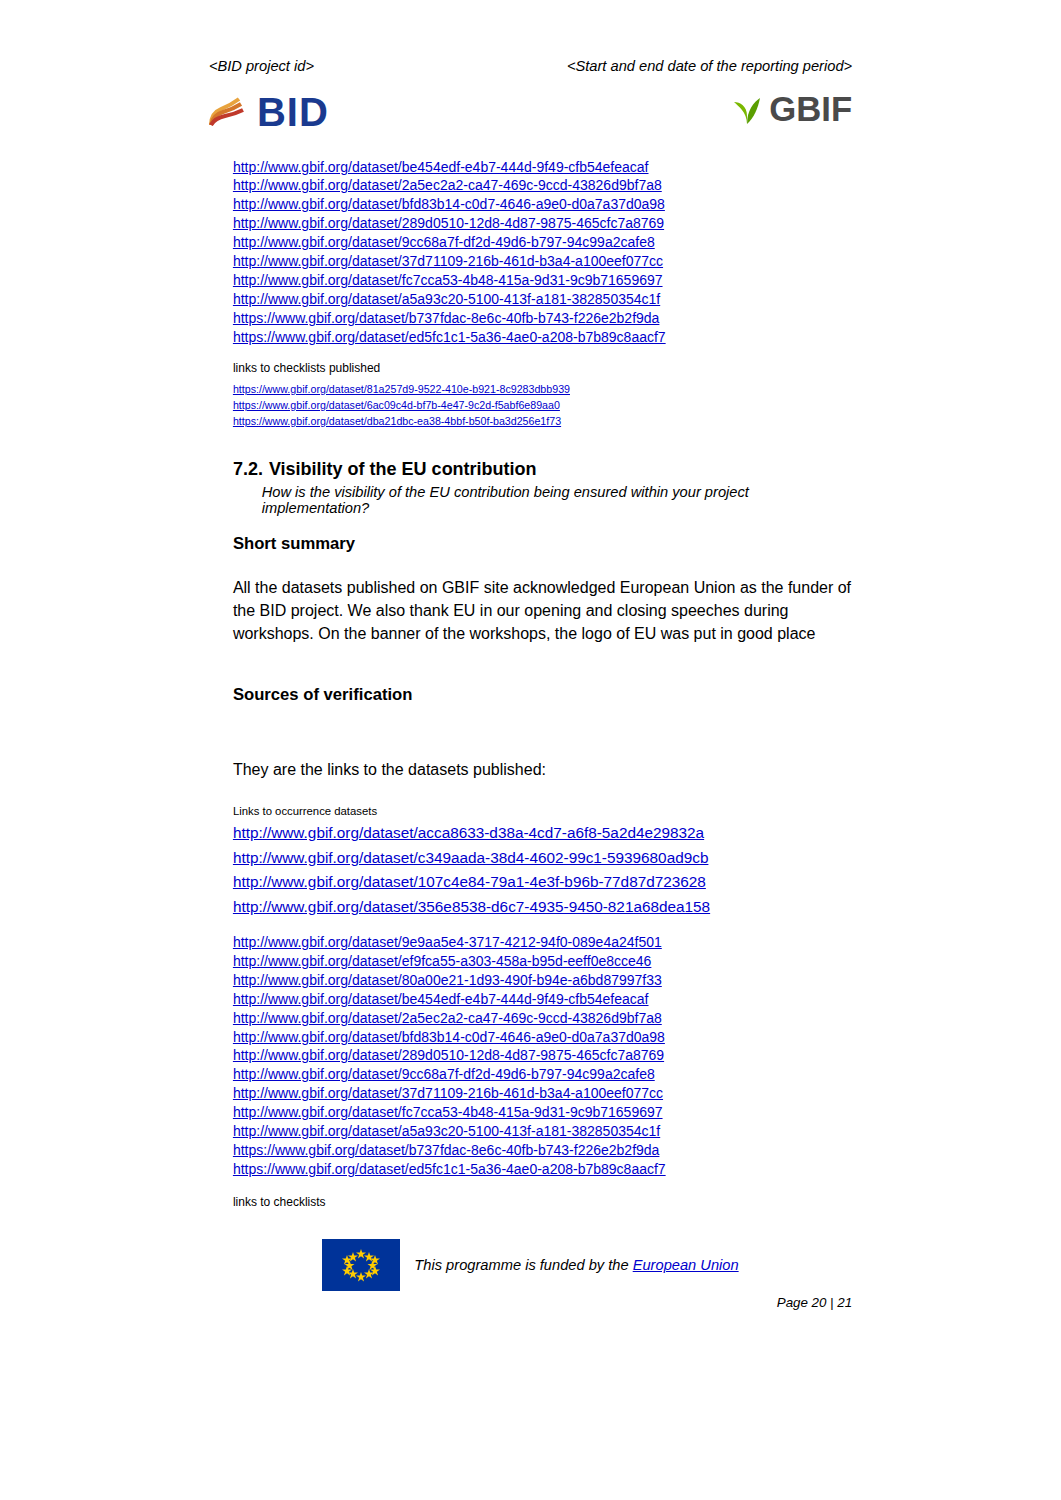<BID project id> <Start and end date of the reporting period>
BID
GBIF
http://www.gbif.org/dataset/be454edf-e4b7-444d-9f49-cfb54efeacaf
http://www.gbif.org/dataset/2a5ec2a2-ca47-469c-9ccd-43826d9bf7a8
http://www.gbif.org/dataset/bfd83b14-c0d7-4646-a9e0-d0a7a37d0a98
http://www.gbif.org/dataset/289d0510-12d8-4d87-9875-465cfc7a8769
http://www.gbif.org/dataset/9cc68a7f-df2d-49d6-b797-94c99a2cafe8
http://www.gbif.org/dataset/37d71109-216b-461d-b3a4-a100eef077cc
http://www.gbif.org/dataset/fc7cca53-4b48-415a-9d31-9c9b71659697
http://www.gbif.org/dataset/a5a93c20-5100-413f-a181-382850354c1f
https://www.gbif.org/dataset/b737fdac-8e6c-40fb-b743-f226e2b2f9da
https://www.gbif.org/dataset/ed5fc1c1-5a36-4ae0-a208-b7b89c8aacf7
links to checklists published
https://www.gbif.org/dataset/81a257d9-9522-410e-b921-8c9283dbb939
https://www.gbif.org/dataset/6ac09c4d-bf7b-4e47-9c2d-f5abf6e89aa0
https://www.gbif.org/dataset/dba21dbc-ea38-4bbf-b50f-ba3d256e1f73
7.2. Visibility of the EU contribution
How is the visibility of the EU contribution being ensured within your project implementation?
Short summary
All the datasets published on GBIF site acknowledged European Union as the funder of the BID project. We also thank EU in our opening and closing speeches during workshops. On the banner of the workshops, the logo of EU was put in good place
Sources of verification
They are the links to the datasets published:
Links to occurrence datasets
http://www.gbif.org/dataset/acca8633-d38a-4cd7-a6f8-5a2d4e29832a
http://www.gbif.org/dataset/c349aada-38d4-4602-99c1-5939680ad9cb
http://www.gbif.org/dataset/107c4e84-79a1-4e3f-b96b-77d87d723628
http://www.gbif.org/dataset/356e8538-d6c7-4935-9450-821a68dea158
http://www.gbif.org/dataset/9e9aa5e4-3717-4212-94f0-089e4a24f501
http://www.gbif.org/dataset/ef9fca55-a303-458a-b95d-eeff0e8cce46
http://www.gbif.org/dataset/80a00e21-1d93-490f-b94e-a6bd87997f33
http://www.gbif.org/dataset/be454edf-e4b7-444d-9f49-cfb54efeacaf
http://www.gbif.org/dataset/2a5ec2a2-ca47-469c-9ccd-43826d9bf7a8
http://www.gbif.org/dataset/bfd83b14-c0d7-4646-a9e0-d0a7a37d0a98
http://www.gbif.org/dataset/289d0510-12d8-4d87-9875-465cfc7a8769
http://www.gbif.org/dataset/9cc68a7f-df2d-49d6-b797-94c99a2cafe8
http://www.gbif.org/dataset/37d71109-216b-461d-b3a4-a100eef077cc
http://www.gbif.org/dataset/fc7cca53-4b48-415a-9d31-9c9b71659697
http://www.gbif.org/dataset/a5a93c20-5100-413f-a181-382850354c1f
https://www.gbif.org/dataset/b737fdac-8e6c-40fb-b743-f226e2b2f9da
https://www.gbif.org/dataset/ed5fc1c1-5a36-4ae0-a208-b7b89c8aacf7
links to checklists
This programme is funded by the European Union
Page 20 | 21